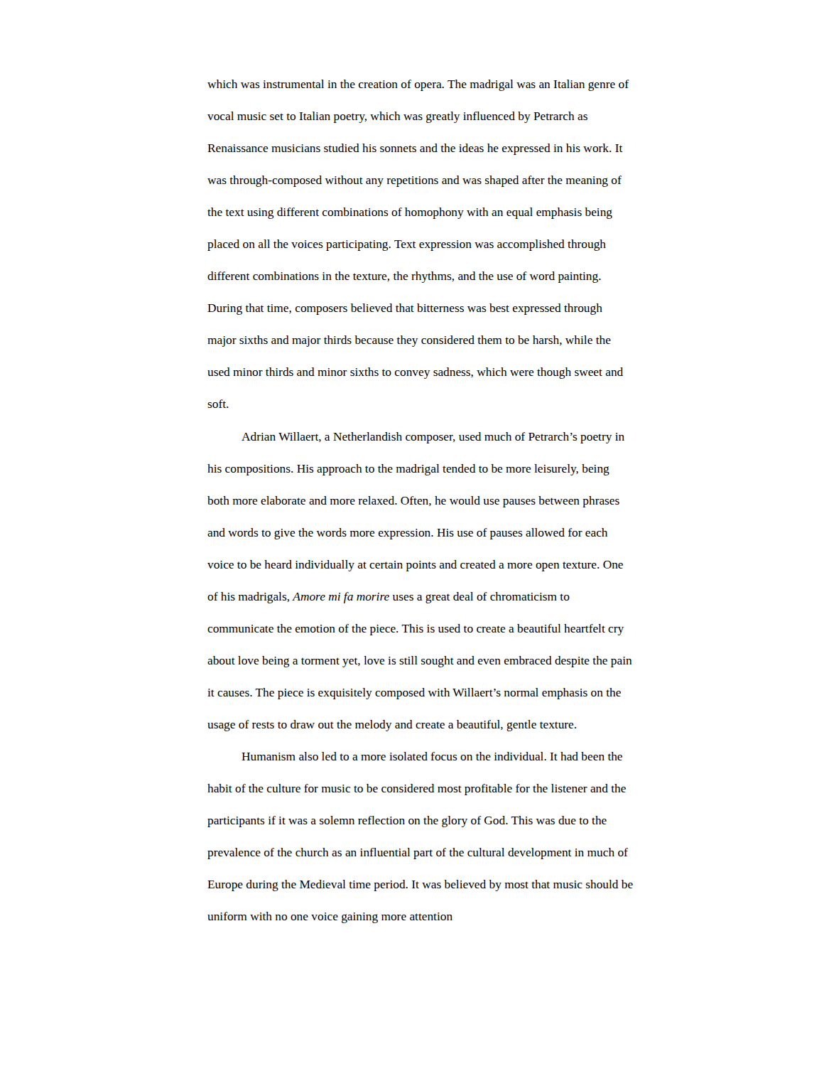which was instrumental in the creation of opera. The madrigal was an Italian genre of vocal music set to Italian poetry, which was greatly influenced by Petrarch as Renaissance musicians studied his sonnets and the ideas he expressed in his work. It was through-composed without any repetitions and was shaped after the meaning of the text using different combinations of homophony with an equal emphasis being placed on all the voices participating. Text expression was accomplished through different combinations in the texture, the rhythms, and the use of word painting. During that time, composers believed that bitterness was best expressed through major sixths and major thirds because they considered them to be harsh, while the used minor thirds and minor sixths to convey sadness, which were though sweet and soft.
Adrian Willaert, a Netherlandish composer, used much of Petrarch’s poetry in his compositions. His approach to the madrigal tended to be more leisurely, being both more elaborate and more relaxed. Often, he would use pauses between phrases and words to give the words more expression. His use of pauses allowed for each voice to be heard individually at certain points and created a more open texture. One of his madrigals, Amore mi fa morire uses a great deal of chromaticism to communicate the emotion of the piece. This is used to create a beautiful heartfelt cry about love being a torment yet, love is still sought and even embraced despite the pain it causes. The piece is exquisitely composed with Willaert’s normal emphasis on the usage of rests to draw out the melody and create a beautiful, gentle texture.
Humanism also led to a more isolated focus on the individual. It had been the habit of the culture for music to be considered most profitable for the listener and the participants if it was a solemn reflection on the glory of God. This was due to the prevalence of the church as an influential part of the cultural development in much of Europe during the Medieval time period. It was believed by most that music should be uniform with no one voice gaining more attention